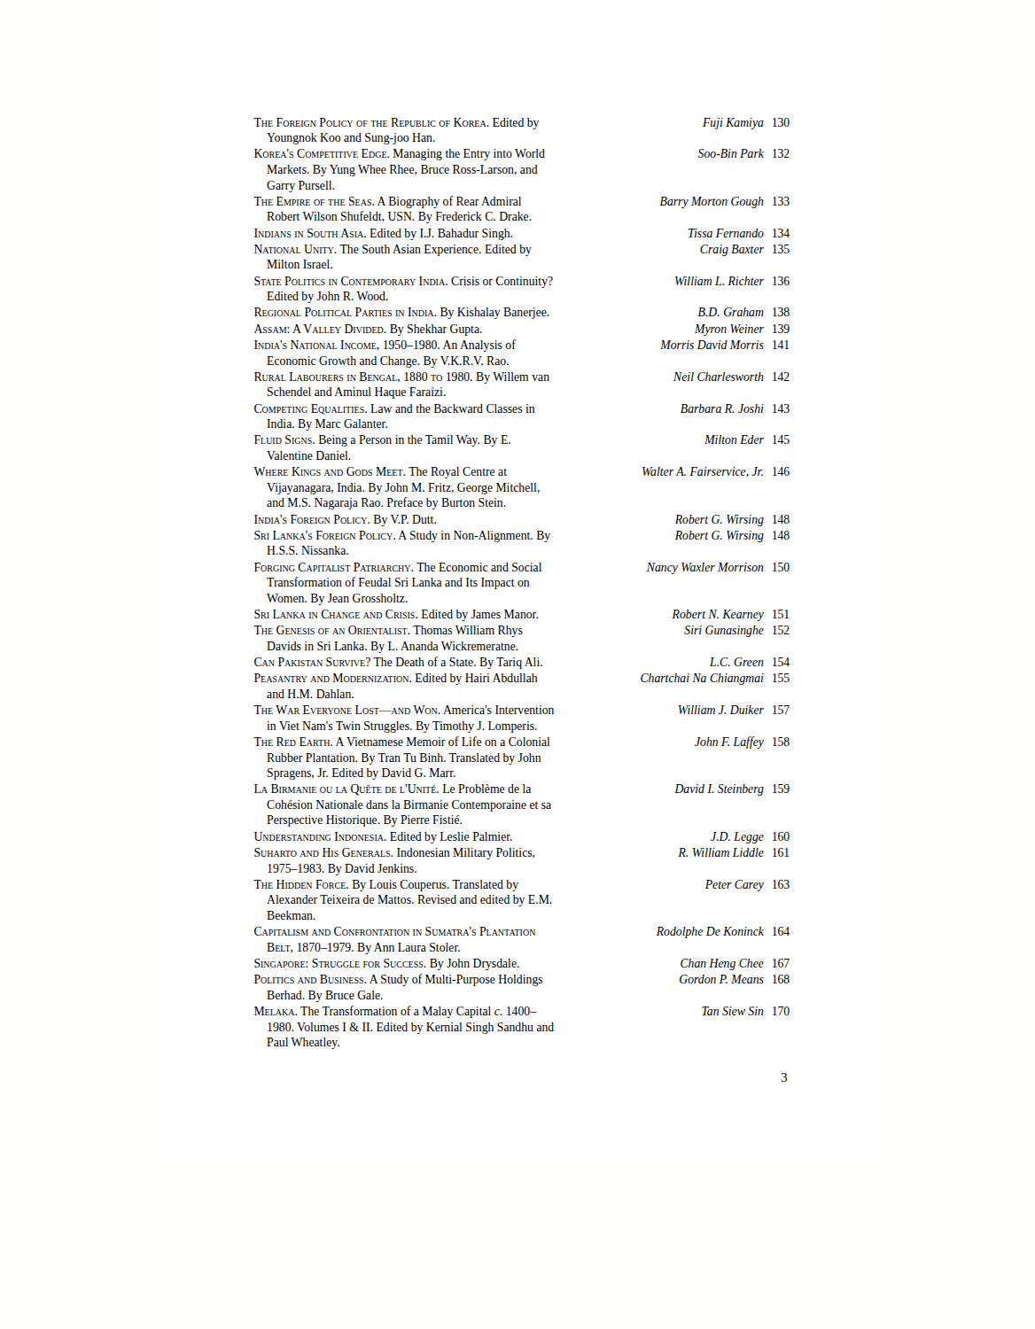| The Foreign Policy of the Republic of Korea. Edited by Youngnok Koo and Sung-joo Han. | Fuji Kamiya | 130 |
| Korea's Competitive Edge. Managing the Entry into World Markets. By Yung Whee Rhee, Bruce Ross-Larson, and Garry Pursell. | Soo-Bin Park | 132 |
| The Empire of the Seas. A Biography of Rear Admiral Robert Wilson Shufeldt, USN. By Frederick C. Drake. | Barry Morton Gough | 133 |
| Indians in South Asia. Edited by I.J. Bahadur Singh. | Tissa Fernando | 134 |
| National Unity. The South Asian Experience. Edited by Milton Israel. | Craig Baxter | 135 |
| State Politics in Contemporary India. Crisis or Continuity? Edited by John R. Wood. | William L. Richter | 136 |
| Regional Political Parties in India. By Kishalay Banerjee. | B.D. Graham | 138 |
| Assam: A Valley Divided. By Shekhar Gupta. | Myron Weiner | 139 |
| India's National Income, 1950–1980. An Analysis of Economic Growth and Change. By V.K.R.V. Rao. | Morris David Morris | 141 |
| Rural Labourers in Bengal, 1880 to 1980. By Willem van Schendel and Aminul Haque Faraizi. | Neil Charlesworth | 142 |
| Competing Equalities. Law and the Backward Classes in India. By Marc Galanter. | Barbara R. Joshi | 143 |
| Fluid Signs. Being a Person in the Tamil Way. By E. Valentine Daniel. | Milton Eder | 145 |
| Where Kings and Gods Meet. The Royal Centre at Vijayanagara, India. By John M. Fritz, George Mitchell, and M.S. Nagaraja Rao. Preface by Burton Stein. | Walter A. Fairservice, Jr. | 146 |
| India's Foreign Policy. By V.P. Dutt. | Robert G. Wirsing | 148 |
| Sri Lanka's Foreign Policy. A Study in Non-Alignment. By H.S.S. Nissanka. | Robert G. Wirsing | 148 |
| Forging Capitalist Patriarchy. The Economic and Social Transformation of Feudal Sri Lanka and Its Impact on Women. By Jean Grossholtz. | Nancy Waxler Morrison | 150 |
| Sri Lanka in Change and Crisis. Edited by James Manor. | Robert N. Kearney | 151 |
| The Genesis of an Orientalist. Thomas William Rhys Davids in Sri Lanka. By L. Ananda Wickremeratne. | Siri Gunasinghe | 152 |
| Can Pakistan Survive? The Death of a State. By Tariq Ali. | L.C. Green | 154 |
| Peasantry and Modernization. Edited by Hairi Abdullah and H.M. Dahlan. | Chartchai Na Chiangmai | 155 |
| The War Everyone Lost—and Won. America's Intervention in Viet Nam's Twin Struggles. By Timothy J. Lomperis. | William J. Duiker | 157 |
| The Red Earth. A Vietnamese Memoir of Life on a Colonial Rubber Plantation. By Tran Tu Binh. Translated by John Spragens, Jr. Edited by David G. Marr. | John F. Laffey | 158 |
| La Birmanie ou la Quête de l'Unité. Le Problème de la Cohésion Nationale dans la Birmanie Contemporaine et sa Perspective Historique. By Pierre Fistié. | David I. Steinberg | 159 |
| Understanding Indonesia. Edited by Leslie Palmier. | J.D. Legge | 160 |
| Suharto and His Generals. Indonesian Military Politics, 1975–1983. By David Jenkins. | R. William Liddle | 161 |
| The Hidden Force. By Louis Couperus. Translated by Alexander Teixeira de Mattos. Revised and edited by E.M. Beekman. | Peter Carey | 163 |
| Capitalism and Confrontation in Sumatra's Plantation Belt, 1870–1979. By Ann Laura Stoler. | Rodolphe De Koninck | 164 |
| Singapore: Struggle for Success. By John Drysdale. | Chan Heng Chee | 167 |
| Politics and Business. A Study of Multi-Purpose Holdings Berhad. By Bruce Gale. | Gordon P. Means | 168 |
| Melaka. The Transformation of a Malay Capital c. 1400– 1980. Volumes I & II. Edited by Kernial Singh Sandhu and Paul Wheatley. | Tan Siew Sin | 170 |
3